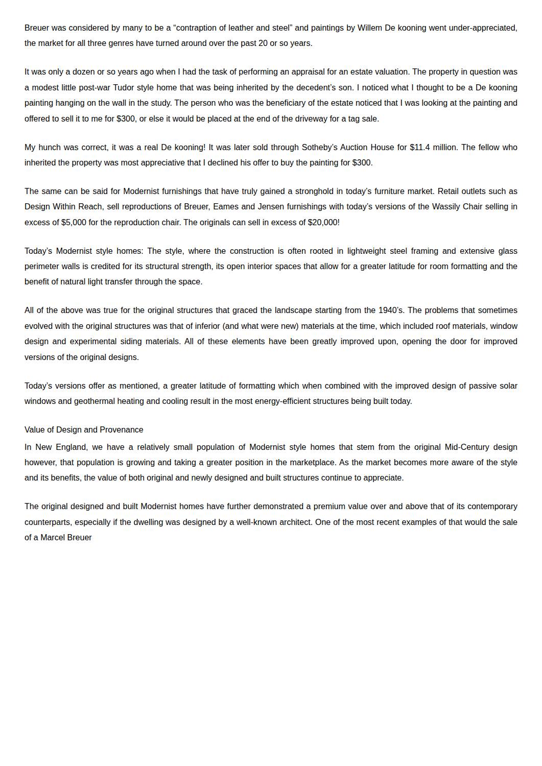Breuer was considered by many to be a “contraption of leather and steel” and paintings by Willem De kooning went under-appreciated, the market for all three genres have turned around over the past 20 or so years.
It was only a dozen or so years ago when I had the task of performing an appraisal for an estate valuation. The property in question was a modest little post-war Tudor style home that was being inherited by the decedent’s son. I noticed what I thought to be a De kooning painting hanging on the wall in the study. The person who was the beneficiary of the estate noticed that I was looking at the painting and offered to sell it to me for $300, or else it would be placed at the end of the driveway for a tag sale.
My hunch was correct, it was a real De kooning! It was later sold through Sotheby’s Auction House for $11.4 million. The fellow who inherited the property was most appreciative that I declined his offer to buy the painting for $300.
The same can be said for Modernist furnishings that have truly gained a stronghold in today’s furniture market. Retail outlets such as Design Within Reach, sell reproductions of Breuer, Eames and Jensen furnishings with today’s versions of the Wassily Chair selling in excess of $5,000 for the reproduction chair. The originals can sell in excess of $20,000!
Today’s Modernist style homes: The style, where the construction is often rooted in lightweight steel framing and extensive glass perimeter walls is credited for its structural strength, its open interior spaces that allow for a greater latitude for room formatting and the benefit of natural light transfer through the space.
All of the above was true for the original structures that graced the landscape starting from the 1940’s. The problems that sometimes evolved with the original structures was that of inferior (and what were new) materials at the time, which included roof materials, window design and experimental siding materials. All of these elements have been greatly improved upon, opening the door for improved versions of the original designs.
Today’s versions offer as mentioned, a greater latitude of formatting which when combined with the improved design of passive solar windows and geothermal heating and cooling result in the most energy-efficient structures being built today.
Value of Design and Provenance
In New England, we have a relatively small population of Modernist style homes that stem from the original Mid-Century design however, that population is growing and taking a greater position in the marketplace. As the market becomes more aware of the style and its benefits, the value of both original and newly designed and built structures continue to appreciate.
The original designed and built Modernist homes have further demonstrated a premium value over and above that of its contemporary counterparts, especially if the dwelling was designed by a well-known architect. One of the most recent examples of that would the sale of a Marcel Breuer